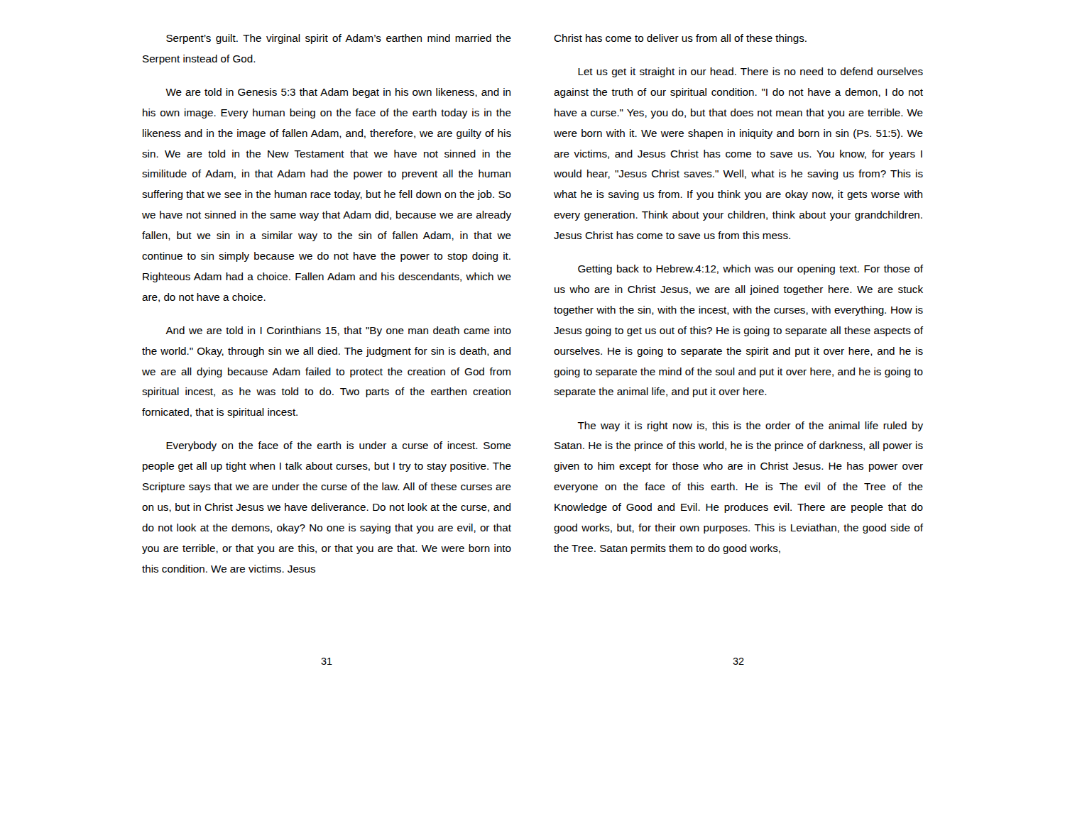Serpent’s guilt. The virginal spirit of Adam’s earthen mind married the Serpent instead of God.
We are told in Genesis 5:3 that Adam begat in his own likeness, and in his own image. Every human being on the face of the earth today is in the likeness and in the image of fallen Adam, and, therefore, we are guilty of his sin. We are told in the New Testament that we have not sinned in the similitude of Adam, in that Adam had the power to prevent all the human suffering that we see in the human race today, but he fell down on the job. So we have not sinned in the same way that Adam did, because we are already fallen, but we sin in a similar way to the sin of fallen Adam, in that we continue to sin simply because we do not have the power to stop doing it. Righteous Adam had a choice. Fallen Adam and his descendants, which we are, do not have a choice.
And we are told in I Corinthians 15, that "By one man death came into the world." Okay, through sin we all died. The judgment for sin is death, and we are all dying because Adam failed to protect the creation of God from spiritual incest, as he was told to do. Two parts of the earthen creation fornicated, that is spiritual incest.
Everybody on the face of the earth is under a curse of incest. Some people get all up tight when I talk about curses, but I try to stay positive. The Scripture says that we are under the curse of the law. All of these curses are on us, but in Christ Jesus we have deliverance. Do not look at the curse, and do not look at the demons, okay? No one is saying that you are evil, or that you are terrible, or that you are this, or that you are that. We were born into this condition. We are victims. Jesus
31
Christ has come to deliver us from all of these things.
Let us get it straight in our head. There is no need to defend ourselves against the truth of our spiritual condition. "I do not have a demon, I do not have a curse." Yes, you do, but that does not mean that you are terrible. We were born with it. We were shapen in iniquity and born in sin (Ps. 51:5). We are victims, and Jesus Christ has come to save us. You know, for years I would hear, "Jesus Christ saves." Well, what is he saving us from? This is what he is saving us from. If you think you are okay now, it gets worse with every generation. Think about your children, think about your grandchildren. Jesus Christ has come to save us from this mess.
Getting back to Hebrew.4:12, which was our opening text. For those of us who are in Christ Jesus, we are all joined together here. We are stuck together with the sin, with the incest, with the curses, with everything. How is Jesus going to get us out of this? He is going to separate all these aspects of ourselves. He is going to separate the spirit and put it over here, and he is going to separate the mind of the soul and put it over here, and he is going to separate the animal life, and put it over here.
The way it is right now is, this is the order of the animal life ruled by Satan. He is the prince of this world, he is the prince of darkness, all power is given to him except for those who are in Christ Jesus. He has power over everyone on the face of this earth. He is The evil of the Tree of the Knowledge of Good and Evil. He produces evil. There are people that do good works, but, for their own purposes. This is Leviathan, the good side of the Tree. Satan permits them to do good works,
32